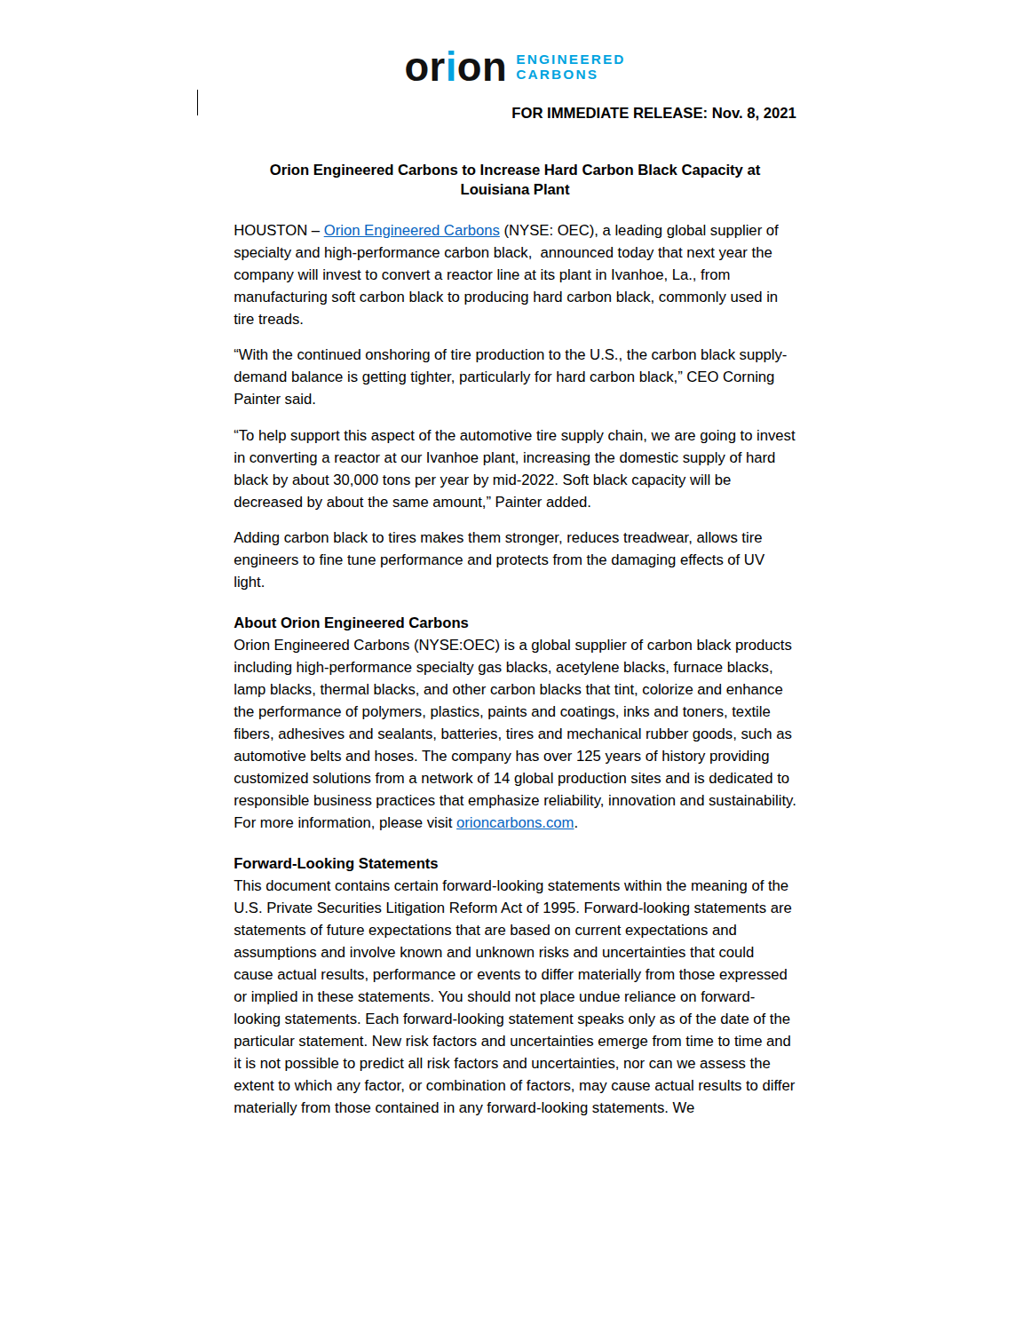orion ENGINEERED
CARBONS
FOR IMMEDIATE RELEASE: Nov. 8, 2021
Orion Engineered Carbons to Increase Hard Carbon Black Capacity at Louisiana Plant
HOUSTON – Orion Engineered Carbons (NYSE: OEC), a leading global supplier of specialty and high-performance carbon black, announced today that next year the company will invest to convert a reactor line at its plant in Ivanhoe, La., from manufacturing soft carbon black to producing hard carbon black, commonly used in tire treads.
“With the continued onshoring of tire production to the U.S., the carbon black supply-demand balance is getting tighter, particularly for hard carbon black,” CEO Corning Painter said.
“To help support this aspect of the automotive tire supply chain, we are going to invest in converting a reactor at our Ivanhoe plant, increasing the domestic supply of hard black by about 30,000 tons per year by mid-2022. Soft black capacity will be decreased by about the same amount,” Painter added.
Adding carbon black to tires makes them stronger, reduces treadwear, allows tire engineers to fine tune performance and protects from the damaging effects of UV light.
About Orion Engineered Carbons
Orion Engineered Carbons (NYSE:OEC) is a global supplier of carbon black products including high-performance specialty gas blacks, acetylene blacks, furnace blacks, lamp blacks, thermal blacks, and other carbon blacks that tint, colorize and enhance the performance of polymers, plastics, paints and coatings, inks and toners, textile fibers, adhesives and sealants, batteries, tires and mechanical rubber goods, such as automotive belts and hoses. The company has over 125 years of history providing customized solutions from a network of 14 global production sites and is dedicated to responsible business practices that emphasize reliability, innovation and sustainability. For more information, please visit orioncarbons.com.
Forward-Looking Statements
This document contains certain forward-looking statements within the meaning of the U.S. Private Securities Litigation Reform Act of 1995. Forward-looking statements are statements of future expectations that are based on current expectations and assumptions and involve known and unknown risks and uncertainties that could cause actual results, performance or events to differ materially from those expressed or implied in these statements. You should not place undue reliance on forward-looking statements. Each forward-looking statement speaks only as of the date of the particular statement. New risk factors and uncertainties emerge from time to time and it is not possible to predict all risk factors and uncertainties, nor can we assess the extent to which any factor, or combination of factors, may cause actual results to differ materially from those contained in any forward-looking statements. We